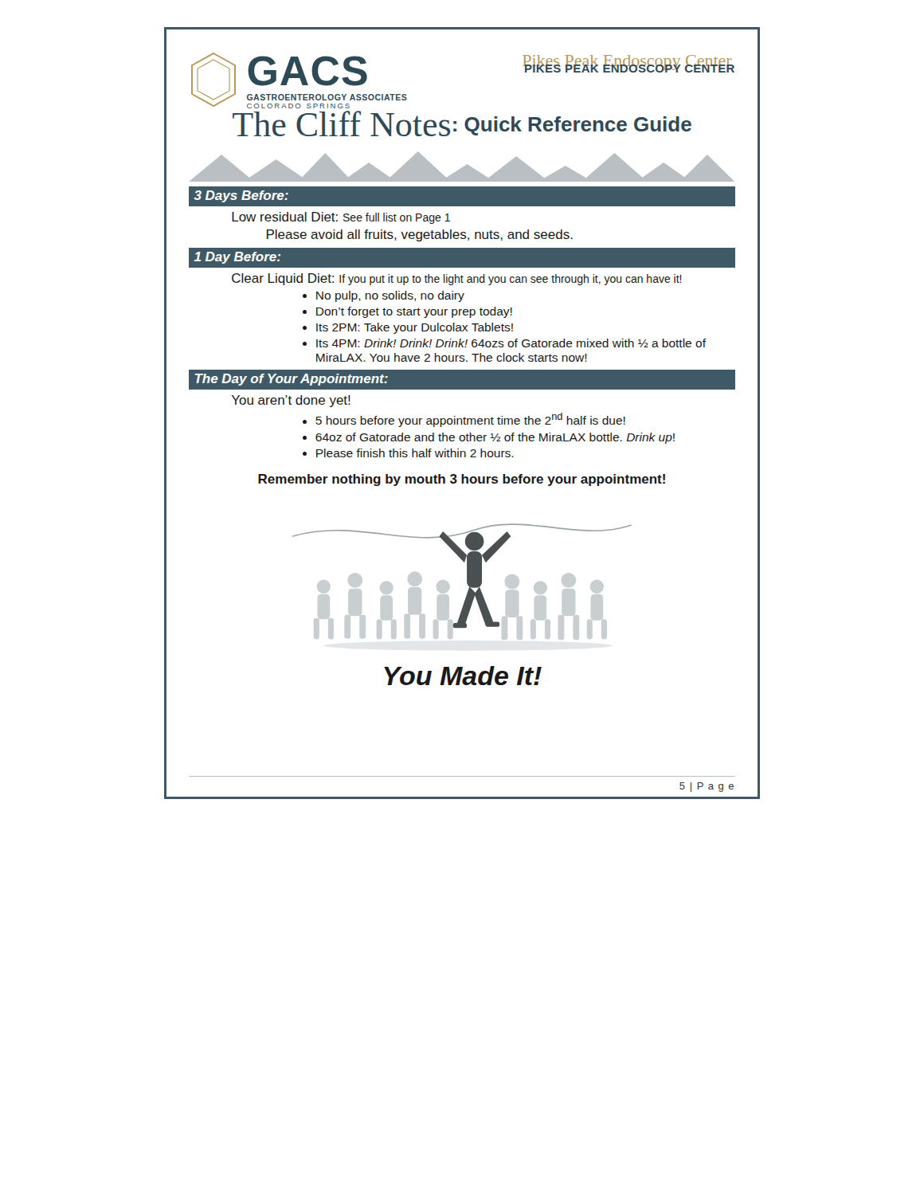GACS GASTROENTEROLOGY ASSOCIATES COLORADO SPRINGS
Pikes Peak Endoscopy Center
PIKES PEAK ENDOSCOPY CENTER
The Cliff Notes: Quick Reference Guide
3 Days Before:
Low residual Diet: See full list on Page 1
Please avoid all fruits, vegetables, nuts, and seeds.
1 Day Before:
Clear Liquid Diet: If you put it up to the light and you can see through it, you can have it!
No pulp, no solids, no dairy
Don’t forget to start your prep today!
Its 2PM: Take your Dulcolax Tablets!
Its 4PM: Drink! Drink! Drink! 64ozs of Gatorade mixed with ½ a bottle of MiraLAX. You have 2 hours. The clock starts now!
The Day of Your Appointment:
You aren’t done yet!
5 hours before your appointment time the 2nd half is due!
64oz of Gatorade and the other ½ of the MiraLAX bottle. Drink up!
Please finish this half within 2 hours.
Remember nothing by mouth 3 hours before your appointment!
You Made It!
5 | P a g e